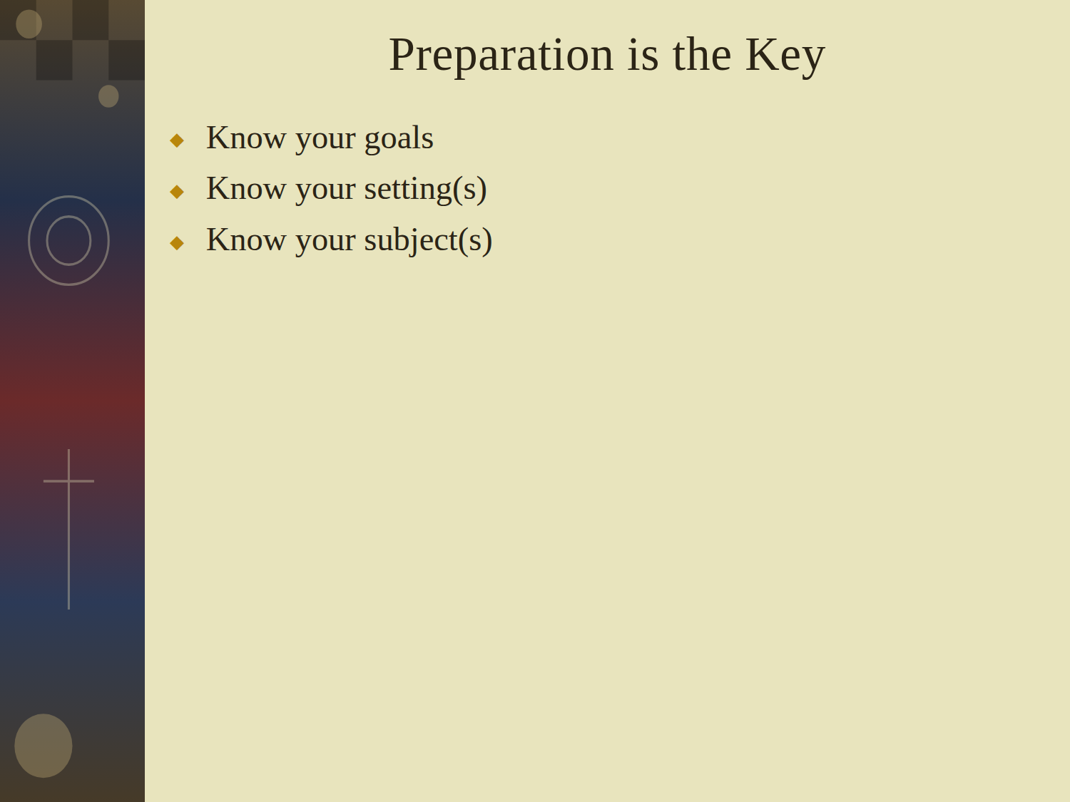Preparation is the Key
Know your goals
Know your setting(s)
Know your subject(s)